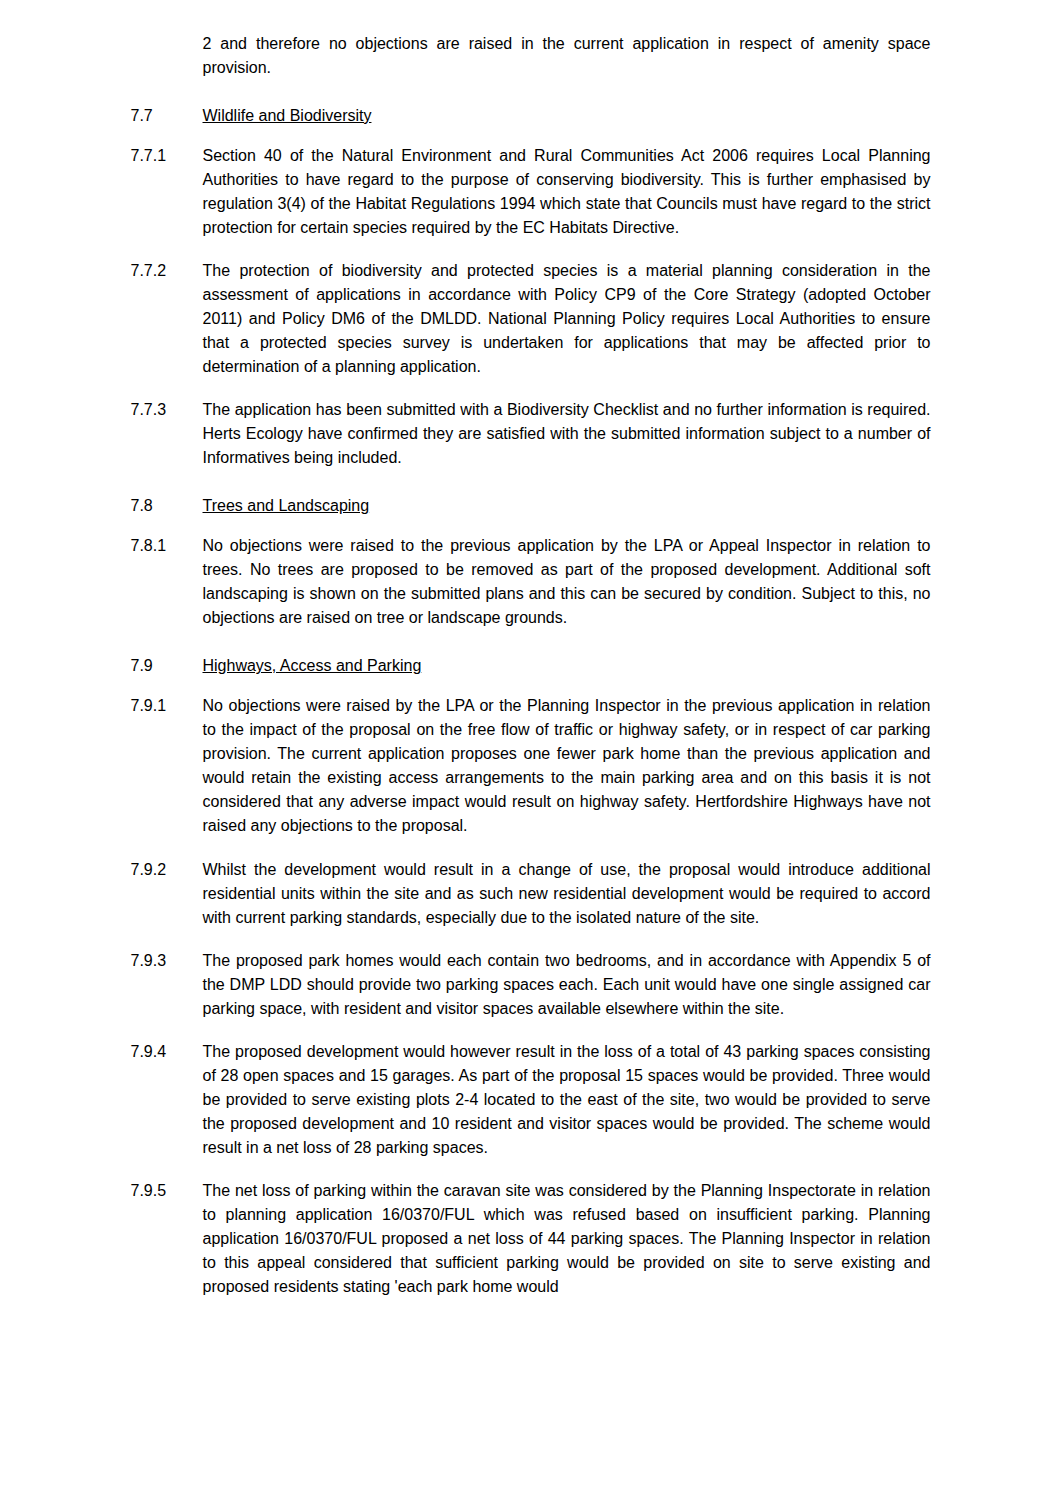2 and therefore no objections are raised in the current application in respect of amenity space provision.
7.7 Wildlife and Biodiversity
7.7.1 Section 40 of the Natural Environment and Rural Communities Act 2006 requires Local Planning Authorities to have regard to the purpose of conserving biodiversity. This is further emphasised by regulation 3(4) of the Habitat Regulations 1994 which state that Councils must have regard to the strict protection for certain species required by the EC Habitats Directive.
7.7.2 The protection of biodiversity and protected species is a material planning consideration in the assessment of applications in accordance with Policy CP9 of the Core Strategy (adopted October 2011) and Policy DM6 of the DMLDD. National Planning Policy requires Local Authorities to ensure that a protected species survey is undertaken for applications that may be affected prior to determination of a planning application.
7.7.3 The application has been submitted with a Biodiversity Checklist and no further information is required. Herts Ecology have confirmed they are satisfied with the submitted information subject to a number of Informatives being included.
7.8 Trees and Landscaping
7.8.1 No objections were raised to the previous application by the LPA or Appeal Inspector in relation to trees. No trees are proposed to be removed as part of the proposed development. Additional soft landscaping is shown on the submitted plans and this can be secured by condition. Subject to this, no objections are raised on tree or landscape grounds.
7.9 Highways, Access and Parking
7.9.1 No objections were raised by the LPA or the Planning Inspector in the previous application in relation to the impact of the proposal on the free flow of traffic or highway safety, or in respect of car parking provision. The current application proposes one fewer park home than the previous application and would retain the existing access arrangements to the main parking area and on this basis it is not considered that any adverse impact would result on highway safety. Hertfordshire Highways have not raised any objections to the proposal.
7.9.2 Whilst the development would result in a change of use, the proposal would introduce additional residential units within the site and as such new residential development would be required to accord with current parking standards, especially due to the isolated nature of the site.
7.9.3 The proposed park homes would each contain two bedrooms, and in accordance with Appendix 5 of the DMP LDD should provide two parking spaces each. Each unit would have one single assigned car parking space, with resident and visitor spaces available elsewhere within the site.
7.9.4 The proposed development would however result in the loss of a total of 43 parking spaces consisting of 28 open spaces and 15 garages. As part of the proposal 15 spaces would be provided. Three would be provided to serve existing plots 2-4 located to the east of the site, two would be provided to serve the proposed development and 10 resident and visitor spaces would be provided. The scheme would result in a net loss of 28 parking spaces.
7.9.5 The net loss of parking within the caravan site was considered by the Planning Inspectorate in relation to planning application 16/0370/FUL which was refused based on insufficient parking. Planning application 16/0370/FUL proposed a net loss of 44 parking spaces. The Planning Inspector in relation to this appeal considered that sufficient parking would be provided on site to serve existing and proposed residents stating 'each park home would